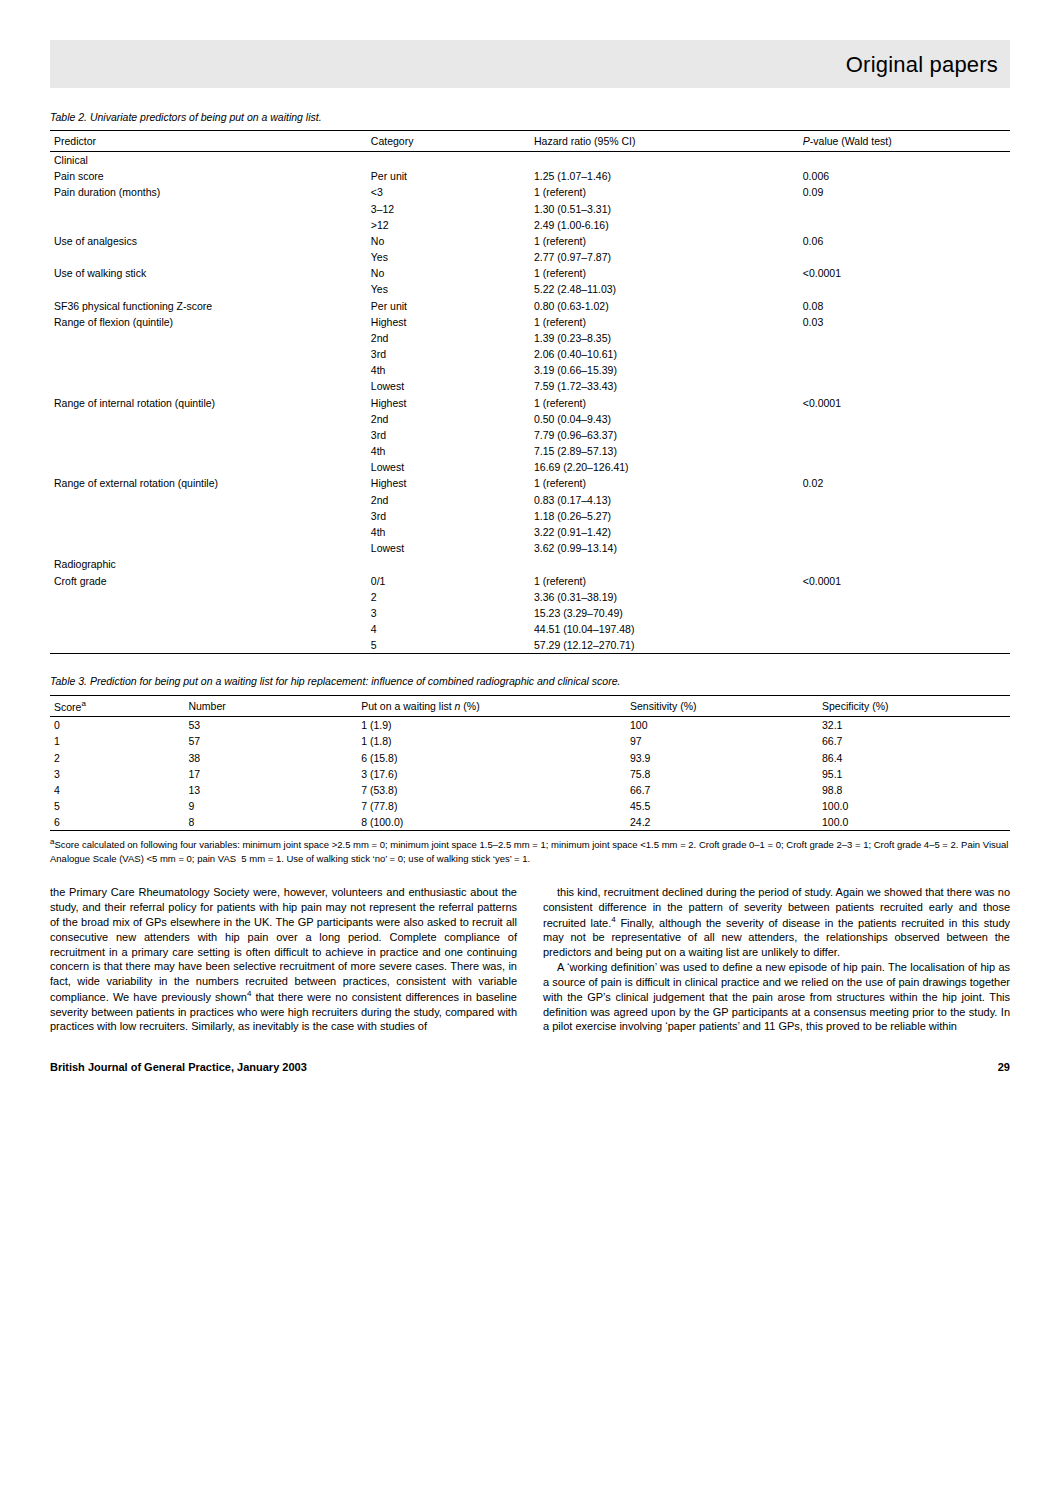Original papers
Table 2. Univariate predictors of being put on a waiting list.
| Predictor | Category | Hazard ratio (95% CI) | P -value (Wald test) |
| --- | --- | --- | --- |
| Clinical | | | |
| Pain score | Per unit | 1.25 (1.07–1.46) | 0.006 |
| Pain duration (months) | <3 | 1 (referent) | 0.09 |
| | 3–12 | 1.30 (0.51–3.31) | |
| | >12 | 2.49 (1.00-6.16) | |
| Use of analgesics | No | 1 (referent) | 0.06 |
| | Yes | 2.77 (0.97–7.87) | |
| Use of walking stick | No | 1 (referent) | <0.0001 |
| | Yes | 5.22 (2.48–11.03) | |
| SF36 physical functioning Z-score | Per unit | 0.80 (0.63-1.02) | 0.08 |
| Range of flexion (quintile) | Highest | 1 (referent) | 0.03 |
| | 2nd | 1.39 (0.23–8.35) | |
| | 3rd | 2.06 (0.40–10.61) | |
| | 4th | 3.19 (0.66–15.39) | |
| | Lowest | 7.59 (1.72–33.43) | |
| Range of internal rotation (quintile) | Highest | 1 (referent) | <0.0001 |
| | 2nd | 0.50 (0.04–9.43) | |
| | 3rd | 7.79 (0.96–63.37) | |
| | 4th | 7.15 (2.89–57.13) | |
| | Lowest | 16.69 (2.20–126.41) | |
| Range of external rotation (quintile) | Highest | 1 (referent) | 0.02 |
| | 2nd | 0.83 (0.17–4.13) | |
| | 3rd | 1.18 (0.26–5.27) | |
| | 4th | 3.22 (0.91–1.42) | |
| | Lowest | 3.62 (0.99–13.14) | |
| Radiographic | | | |
| Croft grade | 0/1 | 1 (referent) | <0.0001 |
| | 2 | 3.36 (0.31–38.19) | |
| | 3 | 15.23 (3.29–70.49) | |
| | 4 | 44.51 (10.04–197.48) | |
| | 5 | 57.29 (12.12–270.71) | |
Table 3. Prediction for being put on a waiting list for hip replacement: influence of combined radiographic and clinical score.
| Score a | Number | Put on a waiting list n (%) | Sensitivity (%) | Specificity (%) |
| --- | --- | --- | --- | --- |
| 0 | 53 | 1 (1.9) | 100 | 32.1 |
| 1 | 57 | 1 (1.8) | 97 | 66.7 |
| 2 | 38 | 6 (15.8) | 93.9 | 86.4 |
| 3 | 17 | 3 (17.6) | 75.8 | 95.1 |
| 4 | 13 | 7 (53.8) | 66.7 | 98.8 |
| 5 | 9 | 7 (77.8) | 45.5 | 100.0 |
| 6 | 8 | 8 (100.0) | 24.2 | 100.0 |
aScore calculated on following four variables: minimum joint space >2.5 mm = 0; minimum joint space 1.5–2.5 mm = 1; minimum joint space <1.5 mm = 2. Croft grade 0–1 = 0; Croft grade 2–3 = 1; Croft grade 4–5 = 2. Pain Visual Analogue Scale (VAS) <5 mm = 0; pain VAS 5 mm = 1. Use of walking stick ‘no’ = 0; use of walking stick ‘yes’ = 1.
the Primary Care Rheumatology Society were, however, volunteers and enthusiastic about the study, and their referral policy for patients with hip pain may not represent the referral patterns of the broad mix of GPs elsewhere in the UK. The GP participants were also asked to recruit all consecutive new attenders with hip pain over a long period. Complete compliance of recruitment in a primary care setting is often difficult to achieve in practice and one continuing concern is that there may have been selective recruitment of more severe cases. There was, in fact, wide variability in the numbers recruited between practices, consistent with variable compliance. We have previously shown4 that there were no consistent differences in baseline severity between patients in practices who were high recruiters during the study, compared with practices with low recruiters. Similarly, as inevitably is the case with studies of
this kind, recruitment declined during the period of study. Again we showed that there was no consistent difference in the pattern of severity between patients recruited early and those recruited late.4 Finally, although the severity of disease in the patients recruited in this study may not be representative of all new attenders, the relationships observed between the predictors and being put on a waiting list are unlikely to differ.
A ‘working definition’ was used to define a new episode of hip pain. The localisation of hip as a source of pain is difficult in clinical practice and we relied on the use of pain drawings together with the GP’s clinical judgement that the pain arose from structures within the hip joint. This definition was agreed upon by the GP participants at a consensus meeting prior to the study. In a pilot exercise involving ‘paper patients’ and 11 GPs, this proved to be reliable within
British Journal of General Practice, January 2003 29